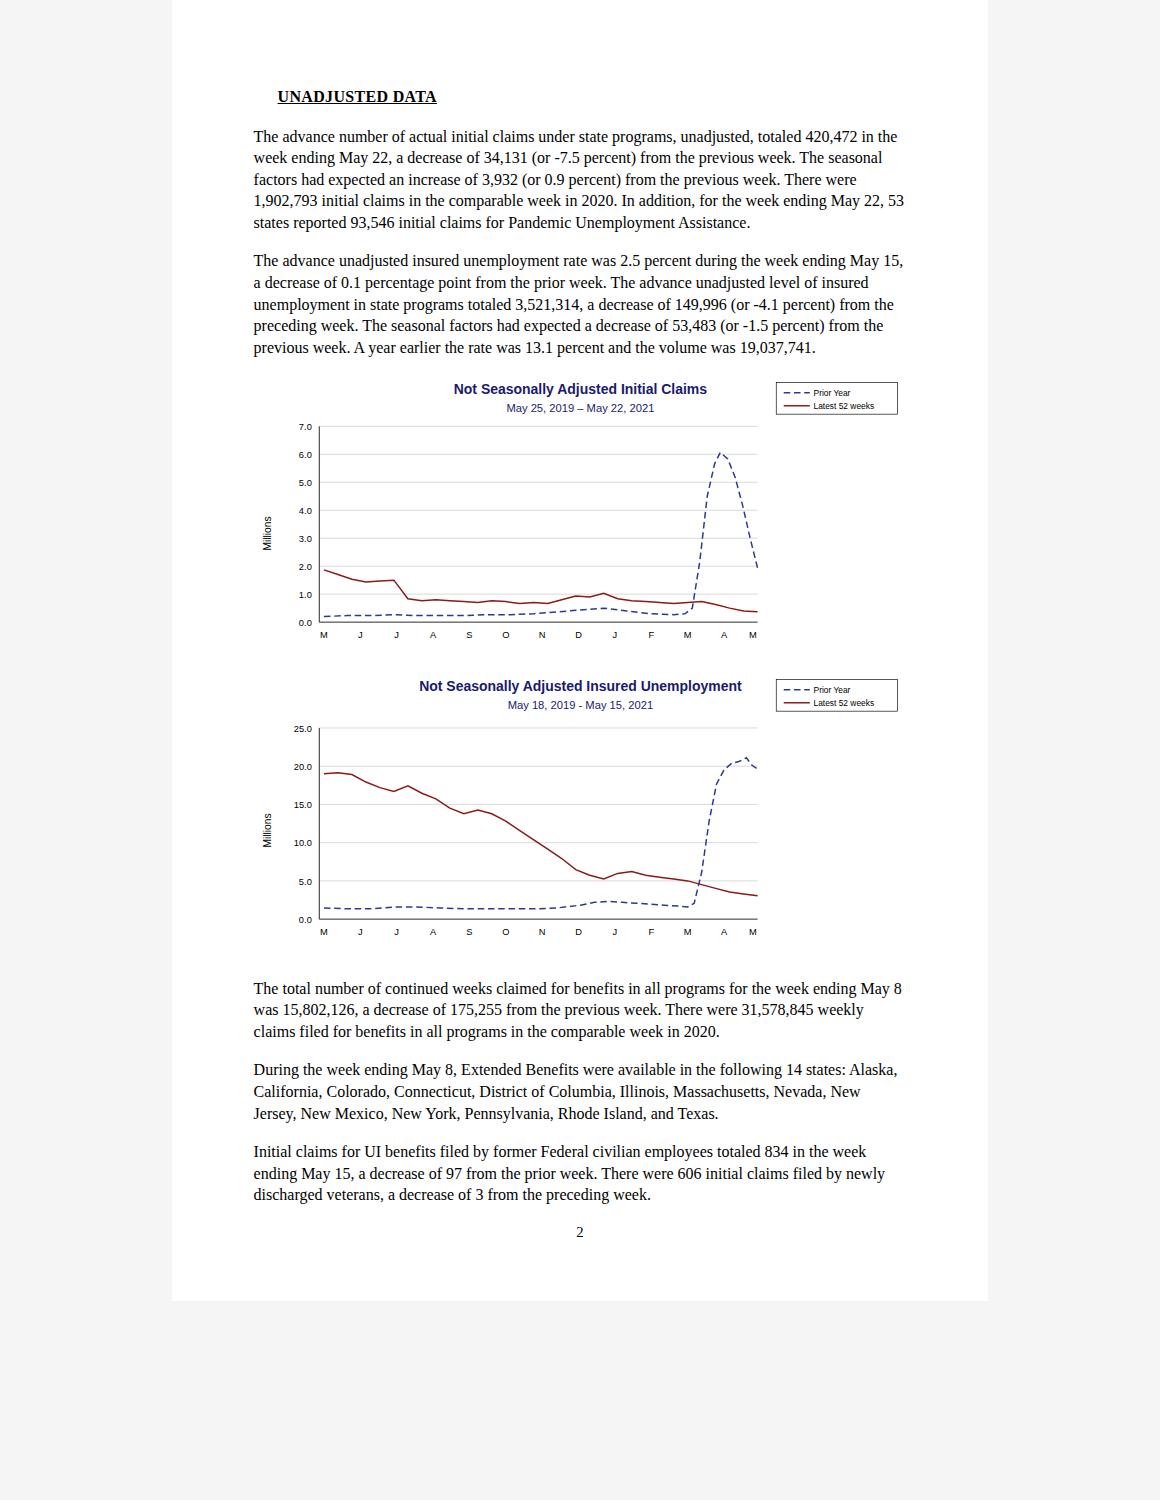UNADJUSTED DATA
The advance number of actual initial claims under state programs, unadjusted, totaled 420,472 in the week ending May 22, a decrease of 34,131 (or -7.5 percent) from the previous week. The seasonal factors had expected an increase of 3,932 (or 0.9 percent) from the previous week. There were 1,902,793 initial claims in the comparable week in 2020. In addition, for the week ending May 22, 53 states reported 93,546 initial claims for Pandemic Unemployment Assistance.
The advance unadjusted insured unemployment rate was 2.5 percent during the week ending May 15, a decrease of 0.1 percentage point from the prior week. The advance unadjusted level of insured unemployment in state programs totaled 3,521,314, a decrease of 149,996 (or -4.1 percent) from the preceding week. The seasonal factors had expected a decrease of 53,483 (or -1.5 percent) from the previous week. A year earlier the rate was 13.1 percent and the volume was 19,037,741.
Not Seasonally Adjusted Initial Claims, May 25, 2019 – May 22, 2021 Not Seasonally Adjusted Initial Claims May 25, 2019 – May 22, 2021 Prior Year Latest 52 weeks Millions 7.0 6.0 5.0 4.0 3.0 2.0 1.0 0.0 M J J A S O N D J F M A M
Not Seasonally Adjusted Insured Unemployment, May 18, 2019 – May 15, 2021 Not Seasonally Adjusted Insured Unemployment May 18, 2019 - May 15, 2021 Prior Year Latest 52 weeks Millions 25.0 20.0 15.0 10.0 5.0 0.0 M J J A S O N D J F M A M
The total number of continued weeks claimed for benefits in all programs for the week ending May 8 was 15,802,126, a decrease of 175,255 from the previous week. There were 31,578,845 weekly claims filed for benefits in all programs in the comparable week in 2020.
During the week ending May 8, Extended Benefits were available in the following 14 states: Alaska, California, Colorado, Connecticut, District of Columbia, Illinois, Massachusetts, Nevada, New Jersey, New Mexico, New York, Pennsylvania, Rhode Island, and Texas.
Initial claims for UI benefits filed by former Federal civilian employees totaled 834 in the week ending May 15, a decrease of 97 from the prior week. There were 606 initial claims filed by newly discharged veterans, a decrease of 3 from the preceding week.
2